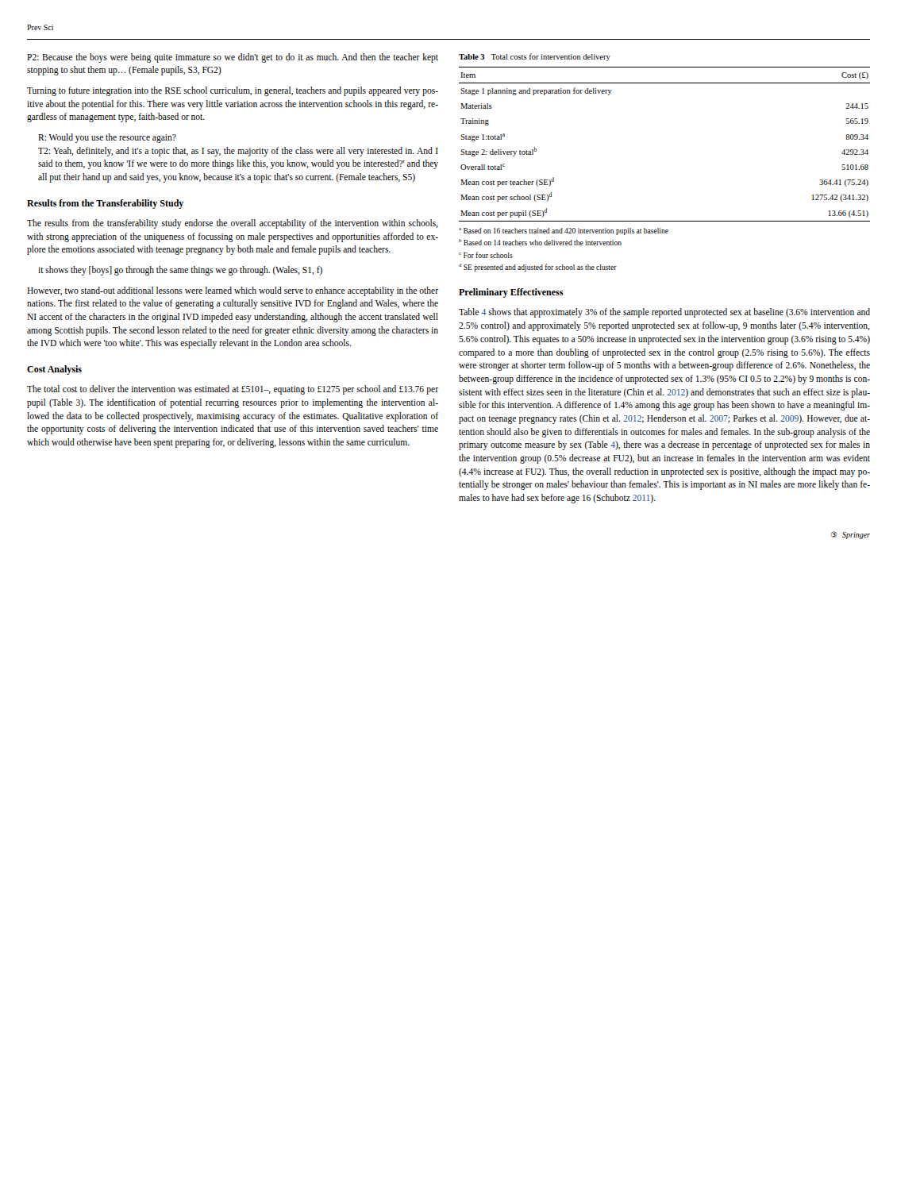Prev Sci
P2: Because the boys were being quite immature so we didn't get to do it as much. And then the teacher kept stopping to shut them up… (Female pupils, S3, FG2)
Turning to future integration into the RSE school curriculum, in general, teachers and pupils appeared very positive about the potential for this. There was very little variation across the intervention schools in this regard, regardless of management type, faith-based or not.
R: Would you use the resource again?
T2: Yeah, definitely, and it's a topic that, as I say, the majority of the class were all very interested in. And I said to them, you know 'If we were to do more things like this, you know, would you be interested?' and they all put their hand up and said yes, you know, because it's a topic that's so current. (Female teachers, S5)
Results from the Transferability Study
The results from the transferability study endorse the overall acceptability of the intervention within schools, with strong appreciation of the uniqueness of focussing on male perspectives and opportunities afforded to explore the emotions associated with teenage pregnancy by both male and female pupils and teachers.
it shows they [boys] go through the same things we go through. (Wales, S1, f)
However, two stand-out additional lessons were learned which would serve to enhance acceptability in the other nations. The first related to the value of generating a culturally sensitive IVD for England and Wales, where the NI accent of the characters in the original IVD impeded easy understanding, although the accent translated well among Scottish pupils. The second lesson related to the need for greater ethnic diversity among the characters in the IVD which were 'too white'. This was especially relevant in the London area schools.
Cost Analysis
The total cost to deliver the intervention was estimated at £5101–, equating to £1275 per school and £13.76 per pupil (Table 3). The identification of potential recurring resources prior to implementing the intervention allowed the data to be collected prospectively, maximising accuracy of the estimates. Qualitative exploration of the opportunity costs of delivering the intervention indicated that use of this intervention saved teachers' time which would otherwise have been spent preparing for, or delivering, lessons within the same curriculum.
Table 3 Total costs for intervention delivery
| Item | Cost (£) |
| --- | --- |
| Stage 1 planning and preparation for delivery | |
| Materials | 244.15 |
| Training | 565.19 |
| Stage 1:total a | 809.34 |
| Stage 2: delivery total b | 4292.34 |
| Overall total c | 5101.68 |
| Mean cost per teacher (SE) d | 364.41 (75.24) |
| Mean cost per school (SE) d | 1275.42 (341.32) |
| Mean cost per pupil (SE) d | 13.66 (4.51) |
a Based on 16 teachers trained and 420 intervention pupils at baseline
b Based on 14 teachers who delivered the intervention
c For four schools
d SE presented and adjusted for school as the cluster
Preliminary Effectiveness
Table 4 shows that approximately 3% of the sample reported unprotected sex at baseline (3.6% intervention and 2.5% control) and approximately 5% reported unprotected sex at follow-up, 9 months later (5.4% intervention, 5.6% control). This equates to a 50% increase in unprotected sex in the intervention group (3.6% rising to 5.4%) compared to a more than doubling of unprotected sex in the control group (2.5% rising to 5.6%). The effects were stronger at shorter term follow-up of 5 months with a between-group difference of 2.6%. Nonetheless, the between-group difference in the incidence of unprotected sex of 1.3% (95% CI 0.5 to 2.2%) by 9 months is consistent with effect sizes seen in the literature (Chin et al. 2012) and demonstrates that such an effect size is plausible for this intervention. A difference of 1.4% among this age group has been shown to have a meaningful impact on teenage pregnancy rates (Chin et al. 2012; Henderson et al. 2007; Parkes et al. 2009). However, due attention should also be given to differentials in outcomes for males and females. In the sub-group analysis of the primary outcome measure by sex (Table 4), there was a decrease in percentage of unprotected sex for males in the intervention group (0.5% decrease at FU2), but an increase in females in the intervention arm was evident (4.4% increase at FU2). Thus, the overall reduction in unprotected sex is positive, although the impact may potentially be stronger on males' behaviour than females'. This is important as in NI males are more likely than females to have had sex before age 16 (Schubotz 2011).
③ Springer